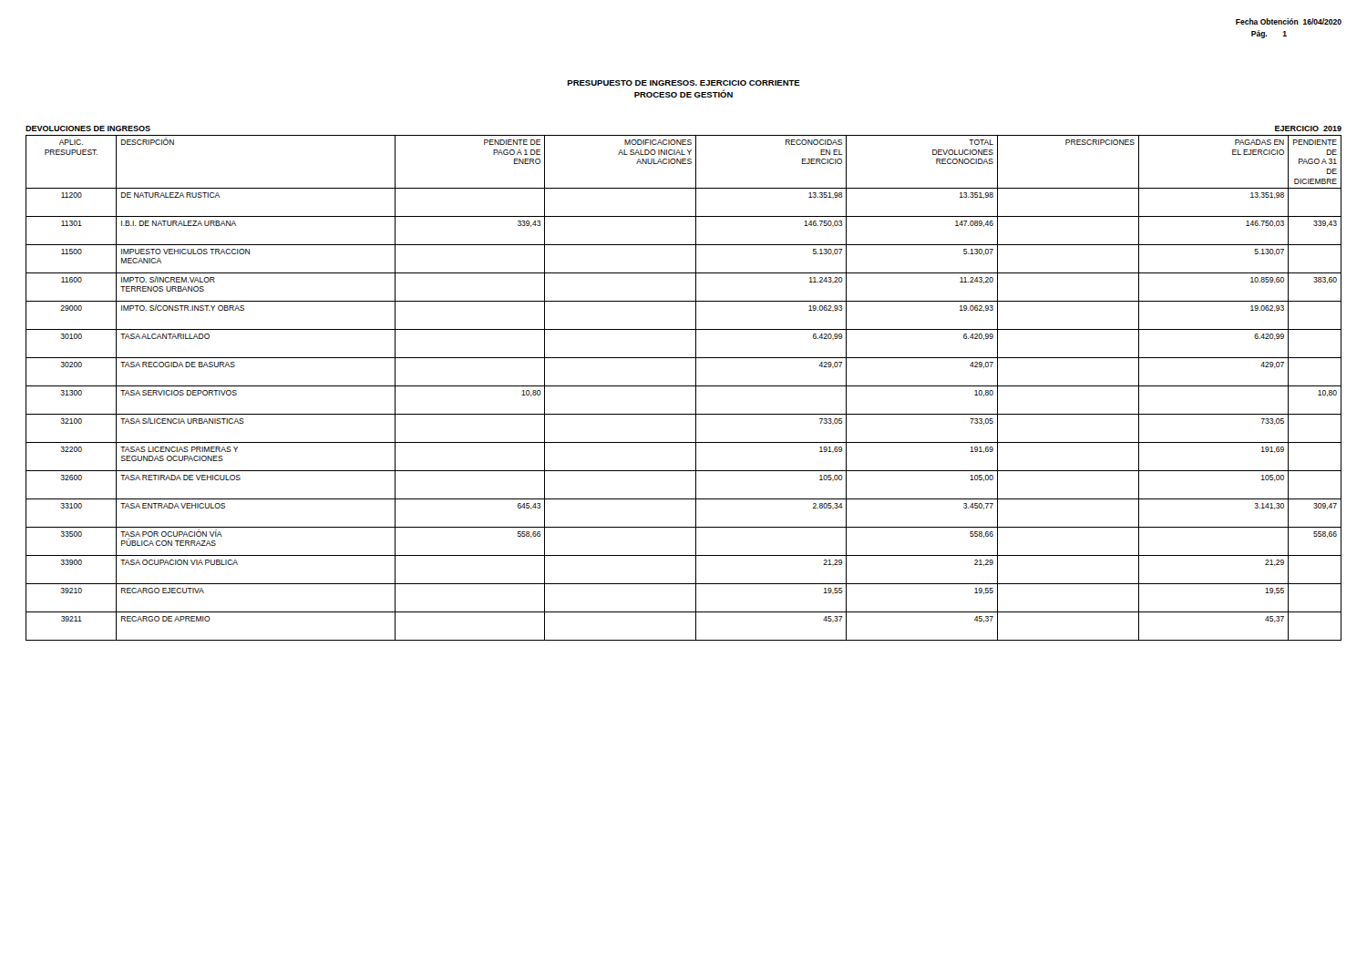Fecha Obtención 16/04/2020
Pág. 1
PRESUPUESTO DE INGRESOS. EJERCICIO CORRIENTE
PROCESO DE GESTIÓN
DEVOLUCIONES DE INGRESOS EJERCICIO 2019
| APLIC. PRESUPUEST. | DESCRIPCIÓN | PENDIENTE DE PAGO A 1 DE ENERO | MODIFICACIONES AL SALDO INICIAL Y ANULACIONES | RECONOCIDAS EN EL EJERCICIO | TOTAL DEVOLUCIONES RECONOCIDAS | PRESCRIPCIONES | PAGADAS EN EL EJERCICIO | PENDIENTE DE PAGO A 31 DE DICIEMBRE |
| --- | --- | --- | --- | --- | --- | --- | --- | --- |
| 11200 | DE NATURALEZA RUSTICA | | | 13.351,98 | 13.351,98 | | 13.351,98 | |
| 11301 | I.B.I. DE NATURALEZA URBANA | 339,43 | | 146.750,03 | 147.089,46 | | 146.750,03 | 339,43 |
| 11500 | IMPUESTO VEHICULOS TRACCION MECANICA | | | 5.130,07 | 5.130,07 | | 5.130,07 | |
| 11600 | IMPTO. S/INCREM.VALOR TERRENOS URBANOS | | | 11.243,20 | 11.243,20 | | 10.859,60 | 383,60 |
| 29000 | IMPTO. S/CONSTR.INST.Y OBRAS | | | 19.062,93 | 19.062,93 | | 19.062,93 | |
| 30100 | TASA ALCANTARILLADO | | | 6.420,99 | 6.420,99 | | 6.420,99 | |
| 30200 | TASA RECOGIDA DE BASURAS | | | 429,07 | 429,07 | | 429,07 | |
| 31300 | TASA SERVICIOS DEPORTIVOS | 10,80 | | | 10,80 | | | 10,80 |
| 32100 | TASA S/LICENCIA URBANISTICAS | | | 733,05 | 733,05 | | 733,05 | |
| 32200 | TASAS LICENCIAS PRIMERAS Y SEGUNDAS OCUPACIONES | | | 191,69 | 191,69 | | 191,69 | |
| 32600 | TASA RETIRADA DE VEHICULOS | | | 105,00 | 105,00 | | 105,00 | |
| 33100 | TASA ENTRADA VEHICULOS | 645,43 | | 2.805,34 | 3.450,77 | | 3.141,30 | 309,47 |
| 33500 | TASA POR OCUPACIÓN VÍA PÚBLICA CON TERRAZAS | 558,66 | | | 558,66 | | | 558,66 |
| 33900 | TASA OCUPACION VIA PUBLICA | | | 21,29 | 21,29 | | 21,29 | |
| 39210 | RECARGO EJECUTIVA | | | 19,55 | 19,55 | | 19,55 | |
| 39211 | RECARGO DE APREMIO | | | 45,37 | 45,37 | | 45,37 | |